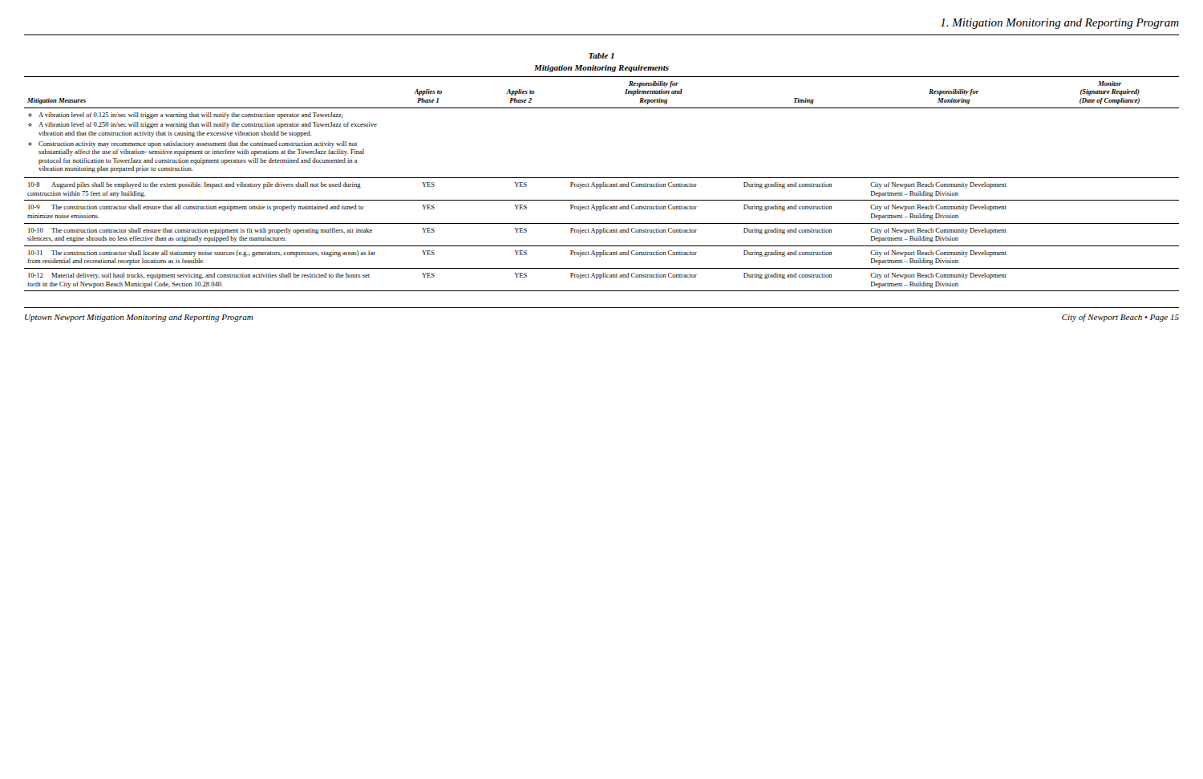1. Mitigation Monitoring and Reporting Program
Table 1
Mitigation Monitoring Requirements
| Mitigation Measures | Applies to Phase 1 | Applies to Phase 2 | Responsibility for Implementation and Reporting | Timing | Responsibility for Monitoring | Monitor (Signature Required) (Date of Compliance) |
| --- | --- | --- | --- | --- | --- | --- |
| A vibration level of 0.125 in/sec will trigger a warning that will notify the construction operator and TowerJazz; A vibration level of 0.250 in/sec will trigger a warning that will notify the construction operator and TowerJazz of excessive vibration and that the construction activity that is causing the excessive vibration should be stopped. Construction activity may recommence upon satisfactory assessment that the continued construction activity will not substantially affect the use of vibration- sensitive equipment or interfere with operations at the TowerJazz facility. Final protocol for notification to TowerJazz and construction equipment operators will be determined and documented in a vibration monitoring plan prepared prior to construction. | | | | | | |
| 10-8 Augured piles shall be employed to the extent possible. Impact and vibratory pile drivers shall not be used during construction within 75 feet of any building. | YES | YES | Project Applicant and Construction Contractor | During grading and construction | City of Newport Beach Community Development Department – Building Division | |
| 10-9 The construction contractor shall ensure that all construction equipment onsite is properly maintained and tuned to minimize noise emissions. | YES | YES | Project Applicant and Construction Contractor | During grading and construction | City of Newport Beach Community Development Department – Building Division | |
| 10-10 The construction contractor shall ensure that construction equipment is fit with properly operating mufflers, air intake silencers, and engine shrouds no less effective than as originally equipped by the manufacturer. | YES | YES | Project Applicant and Construction Contractor | During grading and construction | City of Newport Beach Community Development Department – Building Division | |
| 10-11 The construction contractor shall locate all stationary noise sources (e.g., generators, compressors, staging areas) as far from residential and recreational receptor locations as is feasible. | YES | YES | Project Applicant and Construction Contractor | During grading and construction | City of Newport Beach Community Development Department – Building Division | |
| 10-12 Material delivery, soil haul trucks, equipment servicing, and construction activities shall be restricted to the hours set forth in the City of Newport Beach Municipal Code, Section 10.28.040. | YES | YES | Project Applicant and Construction Contractor | During grading and construction | City of Newport Beach Community Development Department – Building Division | |
Uptown Newport Mitigation Monitoring and Reporting Program City of Newport Beach • Page 15